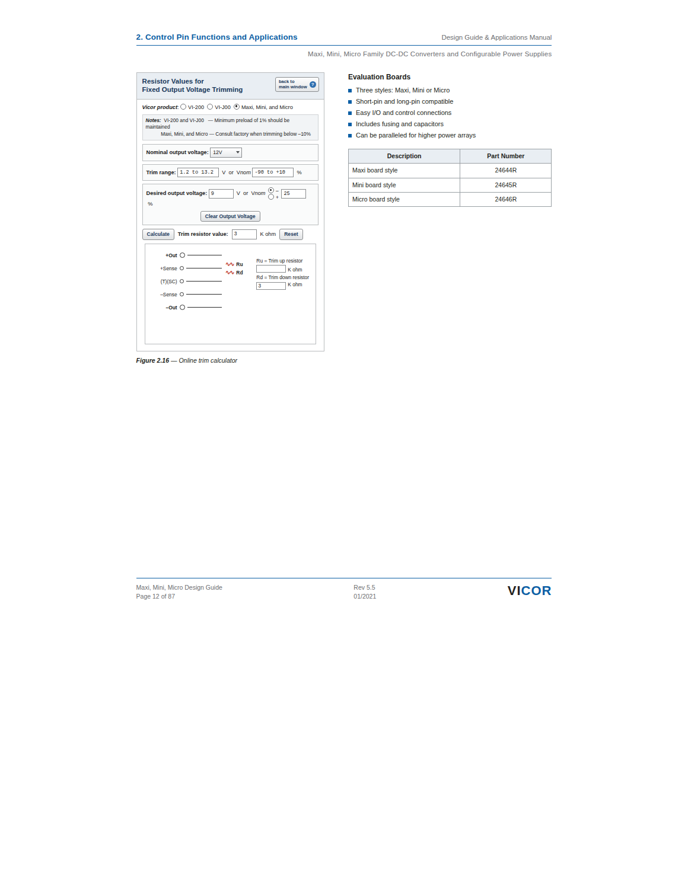2. Control Pin Functions and Applications
Design Guide & Applications Manual
Maxi, Mini, Micro Family DC-DC Converters and Configurable Power Supplies
Resistor Values for
Fixed Output Voltage Trimming
back to
main window ?
Vicor product: VI-200 VI-J00 Maxi, Mini, and Micro
Notes: VI-200 and VI-J00 — Minimum preload of 1% should be maintained
Maxi, Mini, and Micro — Consult factory when trimming below –10%
Nominal output voltage: 12V
Trim range: 1.2 to 13.2 V or Vnom -90 to +10 %
Desired output voltage: 9 V or Vnom –
+ 25 %
Clear Output Voltage
Calculate Trim resistor value: 3 K ohm Reset
+Out
+Sense
(T)(SC)
–Sense
–Out
∿∿ Ru
∿∿ Rd
Ru = Trim up resistor
K ohm
Rd = Trim down resistor
3 K ohm
Figure 2.16 — Online trim calculator
Evaluation Boards
Three styles: Maxi, Mini or Micro
Short-pin and long-pin compatible
Easy I/O and control connections
Includes fusing and capacitors
Can be paralleled for higher power arrays
| Description | Part Number |
| --- | --- |
| Maxi board style | 24644R |
| Mini board style | 24645R |
| Micro board style | 24646R |
Maxi, Mini, Micro Design Guide
Page 12 of 87
Rev 5.5
01/2021
VICOR